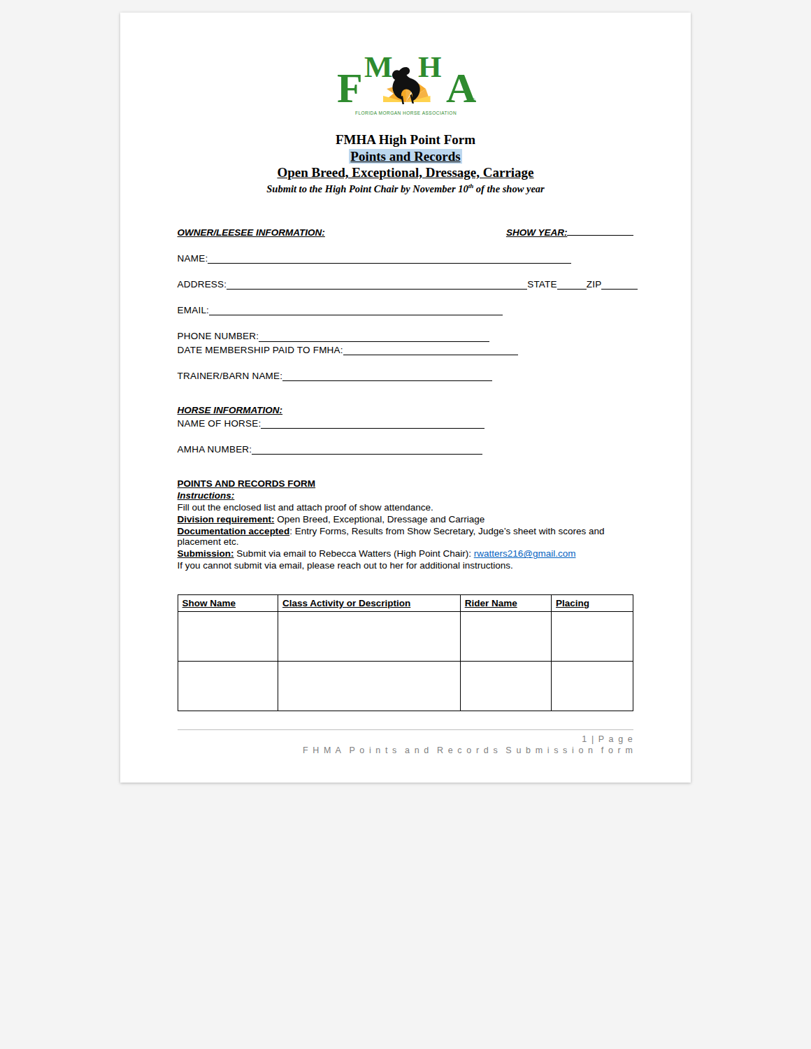F M H A ® FLORIDA MORGAN HORSE ASSOCIATION
FMHA High Point Form
Points and Records
Open Breed, Exceptional, Dressage, Carriage
Submit to the High Point Chair by November 10th of the show year
OWNER/LEESEE INFORMATION: SHOW YEAR:
NAME:
ADDRESS: STATE ZIP
EMAIL:
PHONE NUMBER:
DATE MEMBERSHIP PAID TO FMHA:
TRAINER/BARN NAME:
HORSE INFORMATION:
NAME OF HORSE:
AMHA NUMBER:
POINTS AND RECORDS FORM
Instructions:
Fill out the enclosed list and attach proof of show attendance.
Division requirement: Open Breed, Exceptional, Dressage and Carriage
Documentation accepted: Entry Forms, Results from Show Secretary, Judge’s sheet with scores and placement etc.
Submission: Submit via email to Rebecca Watters (High Point Chair): rwatters216@gmail.com
If you cannot submit via email, please reach out to her for additional instructions.
| Show Name | Class Activity or Description | Rider Name | Placing |
| --- | --- | --- | --- |
1 | P a g e F H M A P o i n t s a n d R e c o r d s S u b m i s s i o n f o r m